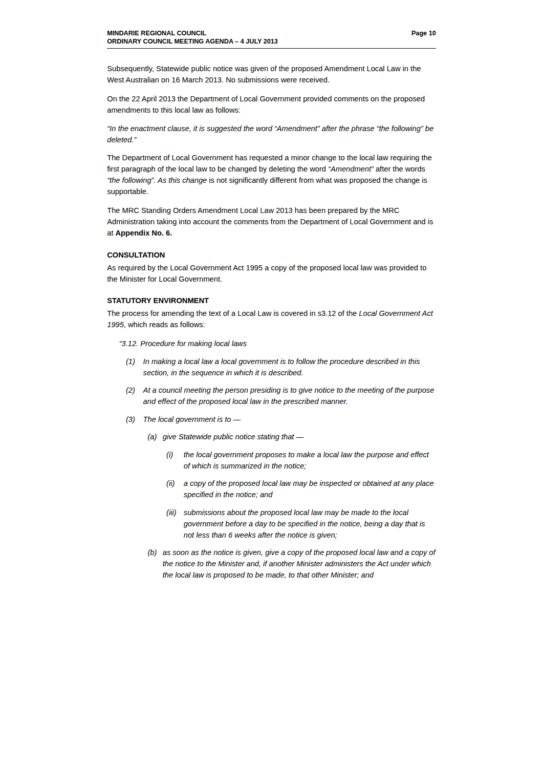Mindarie Regional Council
Ordinary Council Meeting Agenda – 4 July 2013
Page 10
Subsequently, Statewide public notice was given of the proposed Amendment Local Law in the West Australian on 16 March 2013. No submissions were received.
On the 22 April 2013 the Department of Local Government provided comments on the proposed amendments to this local law as follows:
“In the enactment clause, it is suggested the word “Amendment” after the phrase “the following” be deleted.”
The Department of Local Government has requested a minor change to the local law requiring the first paragraph of the local law to be changed by deleting the word “Amendment” after the words “the following”. As this change is not significantly different from what was proposed the change is supportable.
The MRC Standing Orders Amendment Local Law 2013 has been prepared by the MRC Administration taking into account the comments from the Department of Local Government and is at Appendix No. 6.
Consultation
As required by the Local Government Act 1995 a copy of the proposed local law was provided to the Minister for Local Government.
Statutory Environment
The process for amending the text of a Local Law is covered in s3.12 of the Local Government Act 1995, which reads as follows:
“3.12. Procedure for making local laws
(1) In making a local law a local government is to follow the procedure described in this section, in the sequence in which it is described.
(2) At a council meeting the person presiding is to give notice to the meeting of the purpose and effect of the proposed local law in the prescribed manner.
(3) The local government is to —
(a) give Statewide public notice stating that —
(i) the local government proposes to make a local law the purpose and effect of which is summarized in the notice;
(ii) a copy of the proposed local law may be inspected or obtained at any place specified in the notice; and
(iii) submissions about the proposed local law may be made to the local government before a day to be specified in the notice, being a day that is not less than 6 weeks after the notice is given;
(b) as soon as the notice is given, give a copy of the proposed local law and a copy of the notice to the Minister and, if another Minister administers the Act under which the local law is proposed to be made, to that other Minister; and